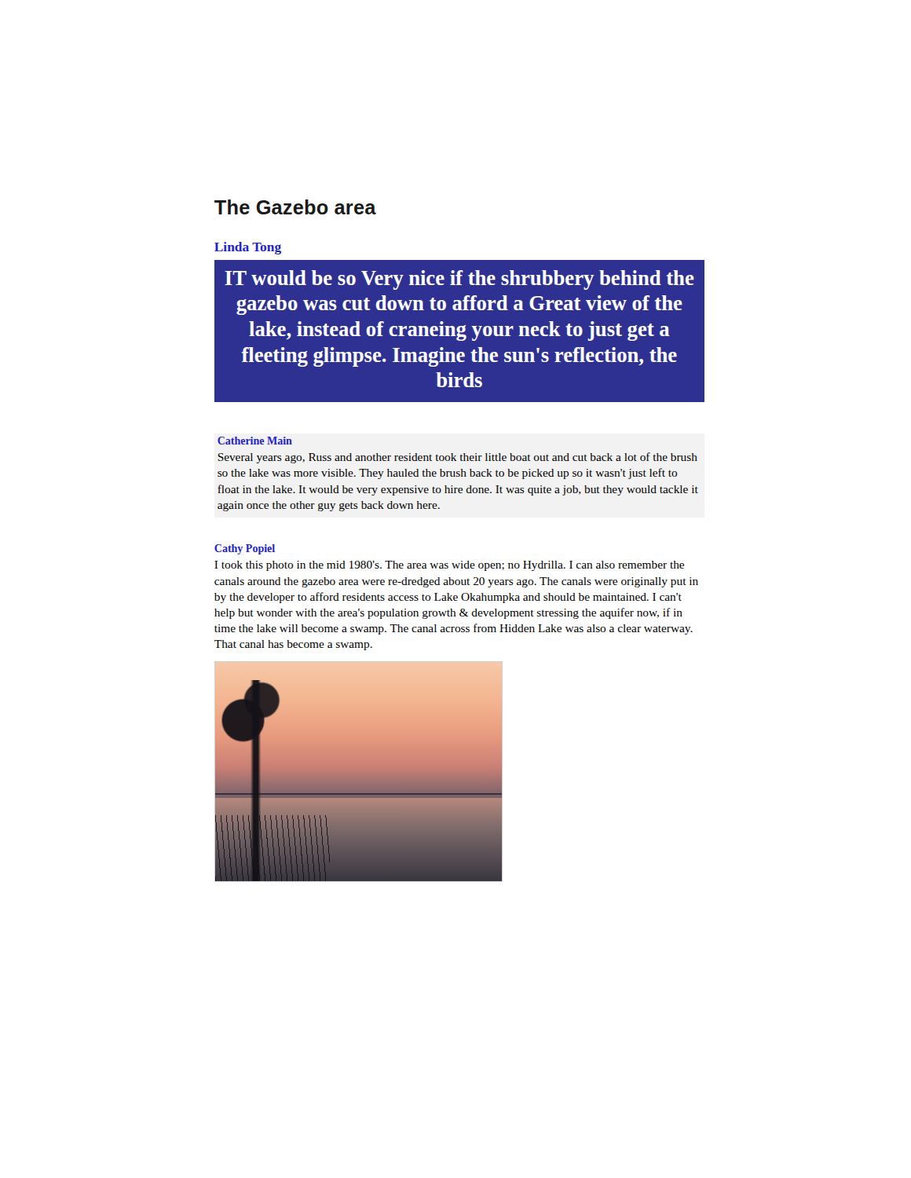The Gazebo area
Linda Tong
IT would be so Very nice if the shrubbery behind the gazebo was cut down to afford a Great view of the lake, instead of craneing your neck to just get a fleeting glimpse. Imagine the sun's reflection, the birds
Catherine Main
Several years ago, Russ and another resident took their little boat out and cut back a lot of the brush so the lake was more visible. They hauled the brush back to be picked up so it wasn't just left to float in the lake. It would be very expensive to hire done. It was quite a job, but they would tackle it again once the other guy gets back down here.
Cathy Popiel
I took this photo in the mid 1980's. The area was wide open; no Hydrilla. I can also remember the canals around the gazebo area were re-dredged about 20 years ago. The canals were originally put in by the developer to afford residents access to Lake Okahumpka and should be maintained. I can't help but wonder with the area's population growth & development stressing the aquifer now, if in time the lake will become a swamp. The canal across from Hidden Lake was also a clear waterway. That canal has become a swamp.